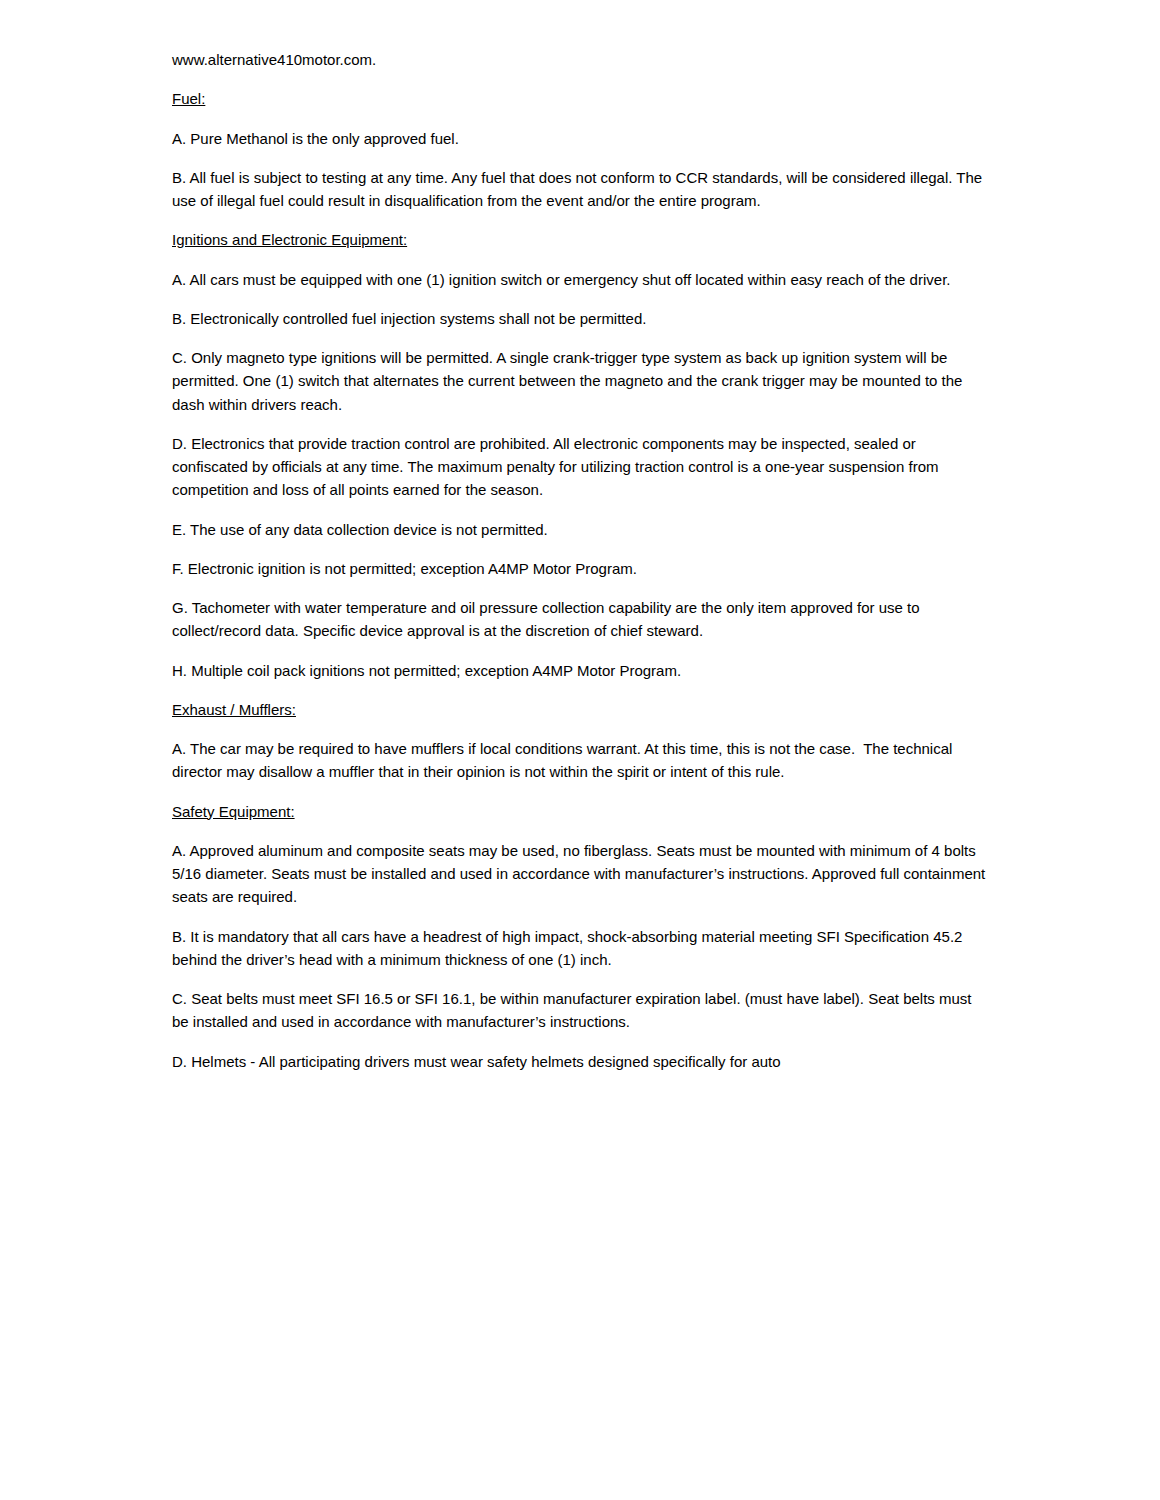www.alternative410motor.com.
Fuel:
A. Pure Methanol is the only approved fuel.
B. All fuel is subject to testing at any time. Any fuel that does not conform to CCR standards, will be considered illegal. The use of illegal fuel could result in disqualification from the event and/or the entire program.
Ignitions and Electronic Equipment:
A. All cars must be equipped with one (1) ignition switch or emergency shut off located within easy reach of the driver.
B. Electronically controlled fuel injection systems shall not be permitted.
C. Only magneto type ignitions will be permitted. A single crank-trigger type system as back up ignition system will be permitted. One (1) switch that alternates the current between the magneto and the crank trigger may be mounted to the dash within drivers reach.
D. Electronics that provide traction control are prohibited. All electronic components may be inspected, sealed or confiscated by officials at any time. The maximum penalty for utilizing traction control is a one-year suspension from competition and loss of all points earned for the season.
E. The use of any data collection device is not permitted.
F. Electronic ignition is not permitted; exception A4MP Motor Program.
G. Tachometer with water temperature and oil pressure collection capability are the only item approved for use to collect/record data. Specific device approval is at the discretion of chief steward.
H. Multiple coil pack ignitions not permitted; exception A4MP Motor Program.
Exhaust / Mufflers:
A. The car may be required to have mufflers if local conditions warrant. At this time, this is not the case. The technical director may disallow a muffler that in their opinion is not within the spirit or intent of this rule.
Safety Equipment:
A. Approved aluminum and composite seats may be used, no fiberglass. Seats must be mounted with minimum of 4 bolts 5/16 diameter. Seats must be installed and used in accordance with manufacturer’s instructions. Approved full containment seats are required.
B. It is mandatory that all cars have a headrest of high impact, shock-absorbing material meeting SFI Specification 45.2 behind the driver’s head with a minimum thickness of one (1) inch.
C. Seat belts must meet SFI 16.5 or SFI 16.1, be within manufacturer expiration label. (must have label). Seat belts must be installed and used in accordance with manufacturer’s instructions.
D. Helmets - All participating drivers must wear safety helmets designed specifically for auto